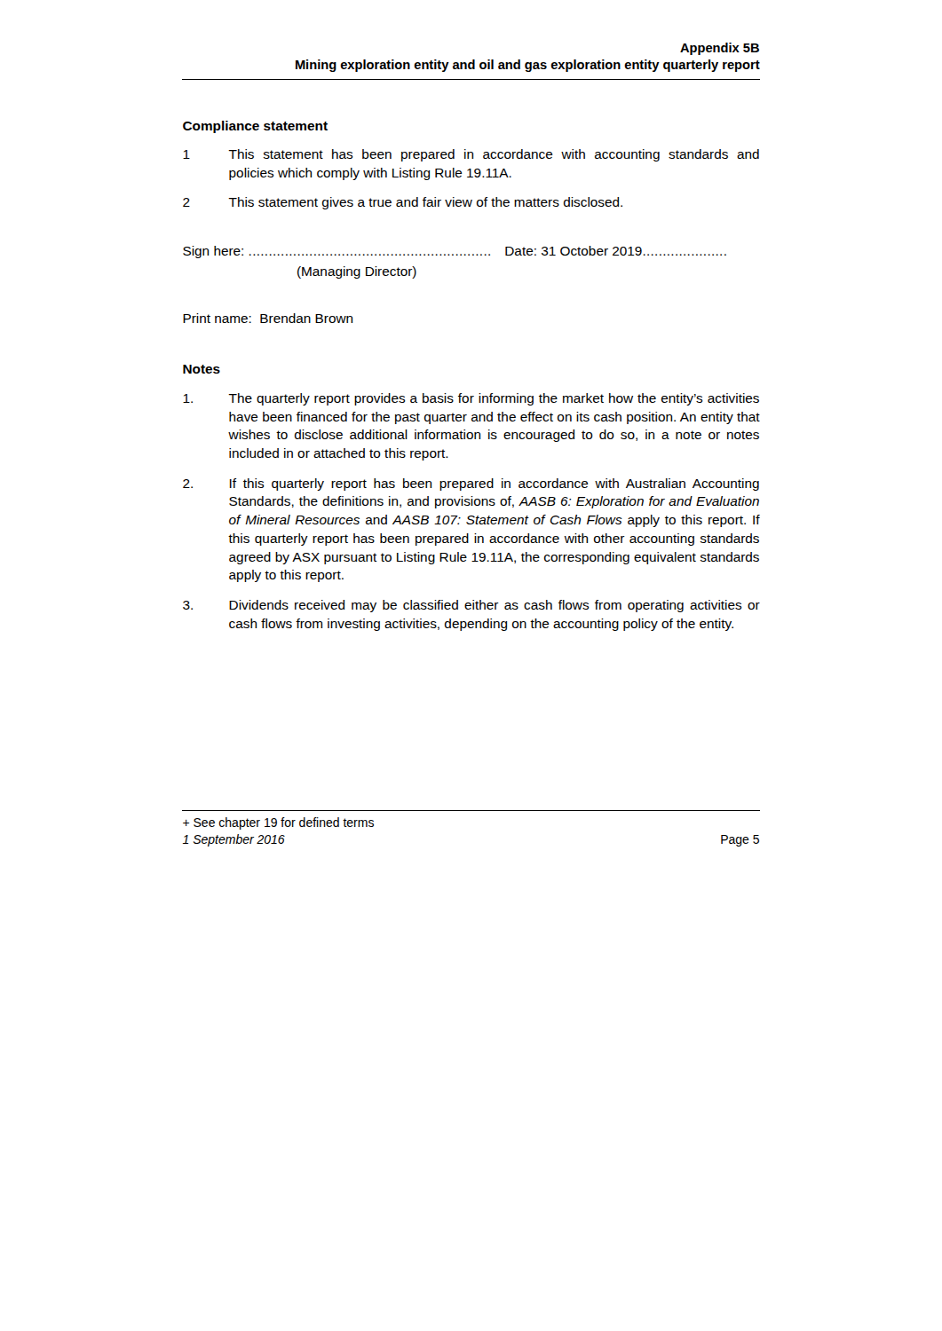Appendix 5B Mining exploration entity and oil and gas exploration entity quarterly report
Compliance statement
1 This statement has been prepared in accordance with accounting standards and policies which comply with Listing Rule 19.11A.
2 This statement gives a true and fair view of the matters disclosed.
Sign here: ............................................................
Date: 31 October 2019.....................
(Managing Director)
Print name: Brendan Brown
Notes
1. The quarterly report provides a basis for informing the market how the entity’s activities have been financed for the past quarter and the effect on its cash position. An entity that wishes to disclose additional information is encouraged to do so, in a note or notes included in or attached to this report.
2. If this quarterly report has been prepared in accordance with Australian Accounting Standards, the definitions in, and provisions of, AASB 6: Exploration for and Evaluation of Mineral Resources and AASB 107: Statement of Cash Flows apply to this report. If this quarterly report has been prepared in accordance with other accounting standards agreed by ASX pursuant to Listing Rule 19.11A, the corresponding equivalent standards apply to this report.
3. Dividends received may be classified either as cash flows from operating activities or cash flows from investing activities, depending on the accounting policy of the entity.
+ See chapter 19 for defined terms 1 September 2016 Page 5